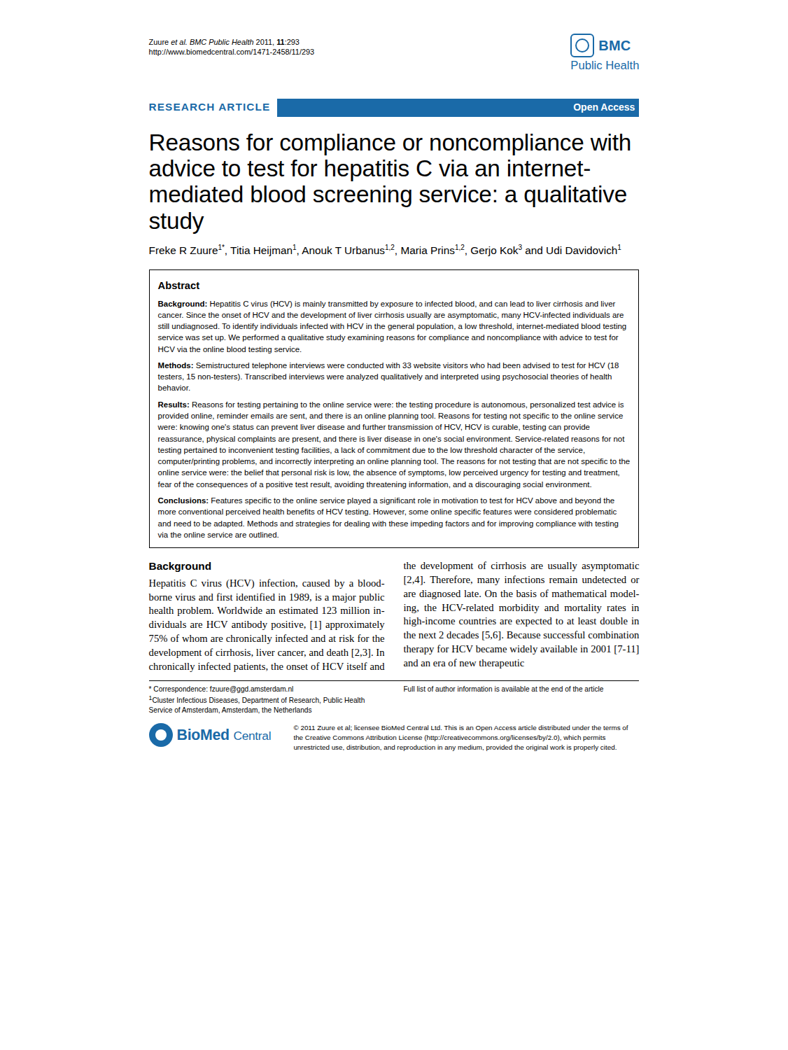Zuure et al. BMC Public Health 2011, 11:293
http://www.biomedcentral.com/1471-2458/11/293
BMC
Public Health
RESEARCH ARTICLE
Open Access
Reasons for compliance or noncompliance with advice to test for hepatitis C via an internet-mediated blood screening service: a qualitative study
Freke R Zuure1*, Titia Heijman1, Anouk T Urbanus1,2, Maria Prins1,2, Gerjo Kok3 and Udi Davidovich1
Abstract
Background: Hepatitis C virus (HCV) is mainly transmitted by exposure to infected blood, and can lead to liver cirrhosis and liver cancer. Since the onset of HCV and the development of liver cirrhosis usually are asymptomatic, many HCV-infected individuals are still undiagnosed. To identify individuals infected with HCV in the general population, a low threshold, internet-mediated blood testing service was set up. We performed a qualitative study examining reasons for compliance and noncompliance with advice to test for HCV via the online blood testing service.
Methods: Semistructured telephone interviews were conducted with 33 website visitors who had been advised to test for HCV (18 testers, 15 non-testers). Transcribed interviews were analyzed qualitatively and interpreted using psychosocial theories of health behavior.
Results: Reasons for testing pertaining to the online service were: the testing procedure is autonomous, personalized test advice is provided online, reminder emails are sent, and there is an online planning tool. Reasons for testing not specific to the online service were: knowing one's status can prevent liver disease and further transmission of HCV, HCV is curable, testing can provide reassurance, physical complaints are present, and there is liver disease in one's social environment. Service-related reasons for not testing pertained to inconvenient testing facilities, a lack of commitment due to the low threshold character of the service, computer/printing problems, and incorrectly interpreting an online planning tool. The reasons for not testing that are not specific to the online service were: the belief that personal risk is low, the absence of symptoms, low perceived urgency for testing and treatment, fear of the consequences of a positive test result, avoiding threatening information, and a discouraging social environment.
Conclusions: Features specific to the online service played a significant role in motivation to test for HCV above and beyond the more conventional perceived health benefits of HCV testing. However, some online specific features were considered problematic and need to be adapted. Methods and strategies for dealing with these impeding factors and for improving compliance with testing via the online service are outlined.
Background
Hepatitis C virus (HCV) infection, caused by a blood-borne virus and first identified in 1989, is a major public health problem. Worldwide an estimated 123 million individuals are HCV antibody positive, [1] approximately 75% of whom are chronically infected and at risk for the development of cirrhosis, liver cancer, and death [2,3]. In chronically infected patients, the onset of HCV itself and the development of cirrhosis are usually asymptomatic [2,4]. Therefore, many infections remain undetected or are diagnosed late. On the basis of mathematical modeling, the HCV-related morbidity and mortality rates in high-income countries are expected to at least double in the next 2 decades [5,6]. Because successful combination therapy for HCV became widely available in 2001 [7-11] and an era of new therapeutic
* Correspondence: fzuure@ggd.amsterdam.nl
1Cluster Infectious Diseases, Department of Research, Public Health Service of Amsterdam, Amsterdam, the Netherlands
Full list of author information is available at the end of the article
Bio Med Central
© 2011 Zuure et al; licensee BioMed Central Ltd. This is an Open Access article distributed under the terms of the Creative Commons Attribution License (http://creativecommons.org/licenses/by/2.0), which permits unrestricted use, distribution, and reproduction in any medium, provided the original work is properly cited.